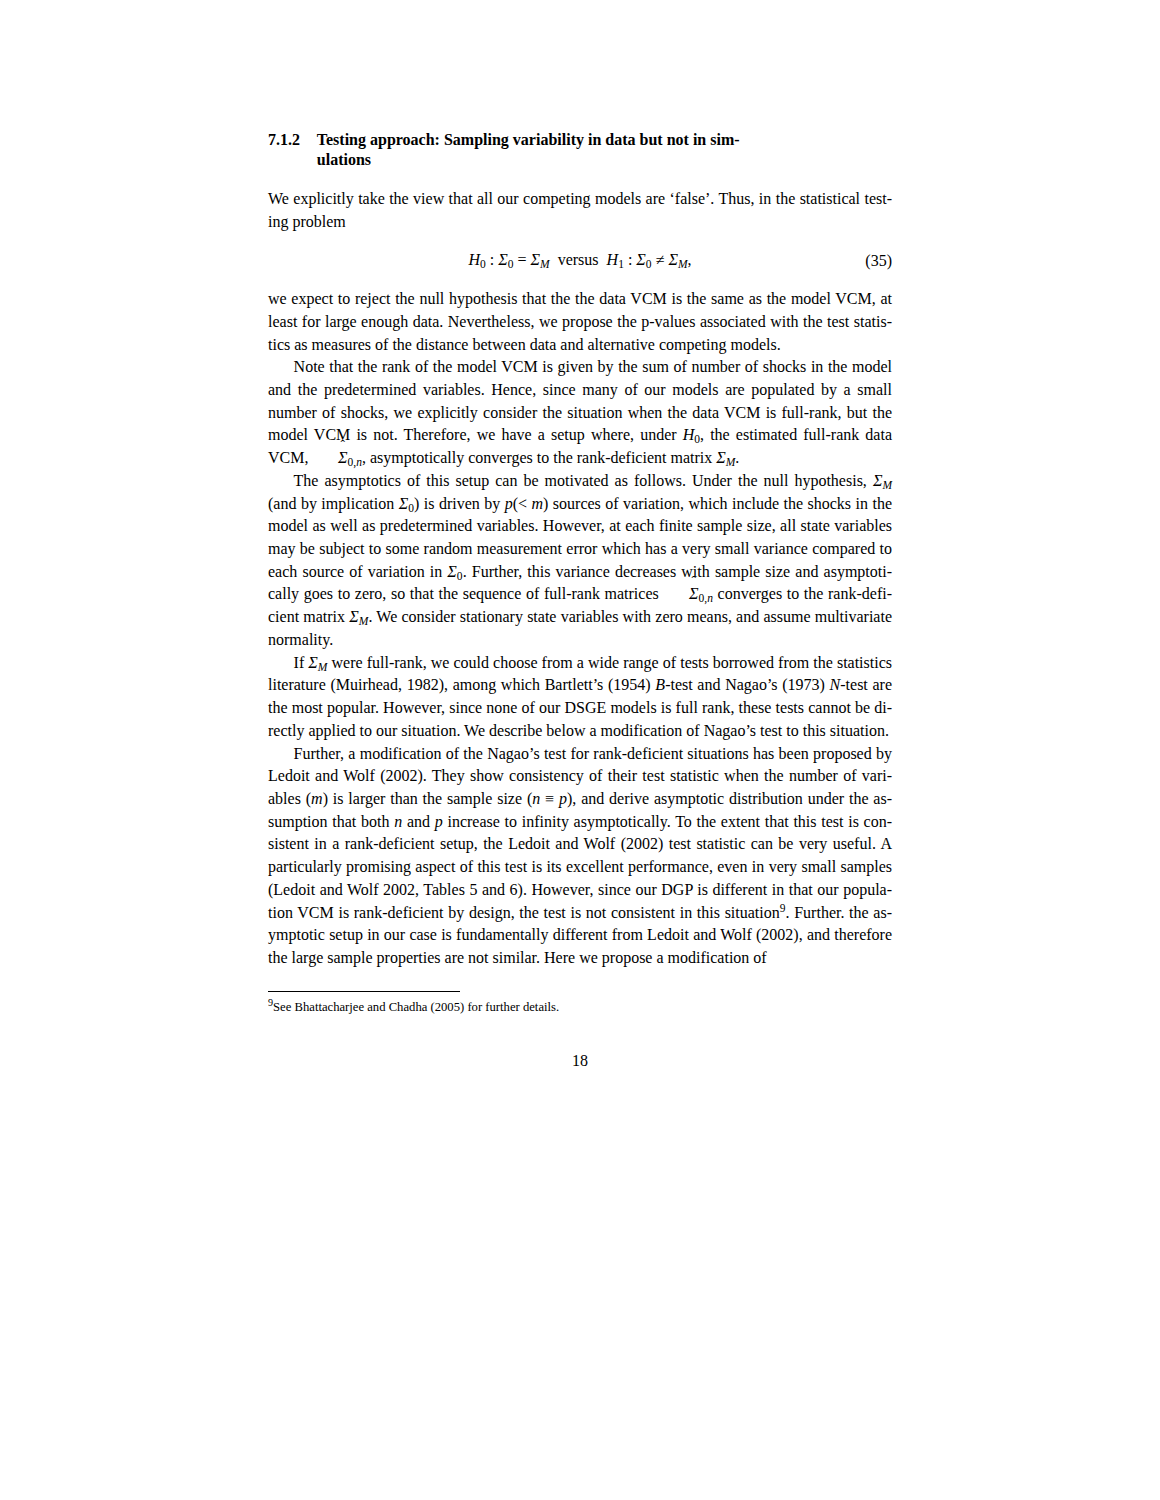7.1.2 Testing approach: Sampling variability in data but not in sim- ulations
We explicitly take the view that all our competing models are ‘false’. Thus, in the statistical testing problem
H0 : Σ0 = ΣM versus H1 : Σ0 ≠ ΣM, (35)
we expect to reject the null hypothesis that the the data VCM is the same as the model VCM, at least for large enough data. Nevertheless, we propose the p-values associated with the test statistics as measures of the distance between data and alternative competing models.
Note that the rank of the model VCM is given by the sum of number of shocks in the model and the predetermined variables. Hence, since many of our models are populated by a small number of shocks, we explicitly consider the situation when the data VCM is full-rank, but the model VCM is not. Therefore, we have a setup where, under H0, the estimated full-rank data VCM, ̂Σ0,n, asymptotically converges to the rank-deficient matrix ΣM.
The asymptotics of this setup can be motivated as follows. Under the null hypothesis, ΣM (and by implication Σ0) is driven by p(< m) sources of variation, which include the shocks in the model as well as predetermined variables. However, at each finite sample size, all state variables may be subject to some random measurement error which has a very small variance compared to each source of variation in Σ0. Further, this variance decreases with sample size and asymptotically goes to zero, so that the sequence of full-rank matrices ̂Σ0,n converges to the rank-deficient matrix ΣM. We consider stationary state variables with zero means, and assume multivariate normality.
If ΣM were full-rank, we could choose from a wide range of tests borrowed from the statistics literature (Muirhead, 1982), among which Bartlett’s (1954) B-test and Nagao’s (1973) N-test are the most popular. However, since none of our DSGE models is full rank, these tests cannot be directly applied to our situation. We describe below a modification of Nagao’s test to this situation.
Further, a modification of the Nagao’s test for rank-deficient situations has been proposed by Ledoit and Wolf (2002). They show consistency of their test statistic when the number of variables (m) is larger than the sample size (n ≡ p), and derive asymptotic distribution under the assumption that both n and p increase to infinity asymptotically. To the extent that this test is consistent in a rank-deficient setup, the Ledoit and Wolf (2002) test statistic can be very useful. A particularly promising aspect of this test is its excellent performance, even in very small samples (Ledoit and Wolf 2002, Tables 5 and 6). However, since our DGP is different in that our population VCM is rank-deficient by design, the test is not consistent in this situation9. Further. the asymptotic setup in our case is fundamentally different from Ledoit and Wolf (2002), and therefore the large sample properties are not similar. Here we propose a modification of
9See Bhattacharjee and Chadha (2005) for further details.
18